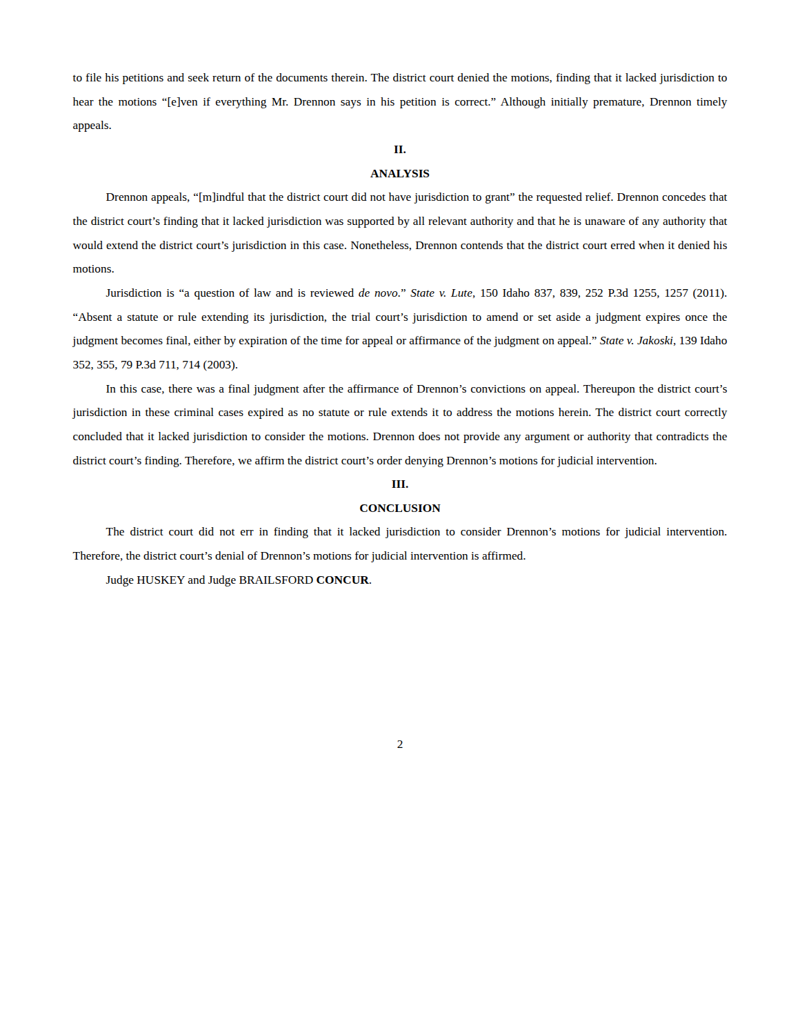to file his petitions and seek return of the documents therein. The district court denied the motions, finding that it lacked jurisdiction to hear the motions “[e]ven if everything Mr. Drennon says in his petition is correct.” Although initially premature, Drennon timely appeals.
II.
ANALYSIS
Drennon appeals, “[m]indful that the district court did not have jurisdiction to grant” the requested relief. Drennon concedes that the district court’s finding that it lacked jurisdiction was supported by all relevant authority and that he is unaware of any authority that would extend the district court’s jurisdiction in this case. Nonetheless, Drennon contends that the district court erred when it denied his motions.
Jurisdiction is “a question of law and is reviewed de novo.” State v. Lute, 150 Idaho 837, 839, 252 P.3d 1255, 1257 (2011). “Absent a statute or rule extending its jurisdiction, the trial court’s jurisdiction to amend or set aside a judgment expires once the judgment becomes final, either by expiration of the time for appeal or affirmance of the judgment on appeal.” State v. Jakoski, 139 Idaho 352, 355, 79 P.3d 711, 714 (2003).
In this case, there was a final judgment after the affirmance of Drennon’s convictions on appeal. Thereupon the district court’s jurisdiction in these criminal cases expired as no statute or rule extends it to address the motions herein. The district court correctly concluded that it lacked jurisdiction to consider the motions. Drennon does not provide any argument or authority that contradicts the district court’s finding. Therefore, we affirm the district court’s order denying Drennon’s motions for judicial intervention.
III.
CONCLUSION
The district court did not err in finding that it lacked jurisdiction to consider Drennon’s motions for judicial intervention. Therefore, the district court’s denial of Drennon’s motions for judicial intervention is affirmed.
Judge HUSKEY and Judge BRAILSFORD CONCUR.
2